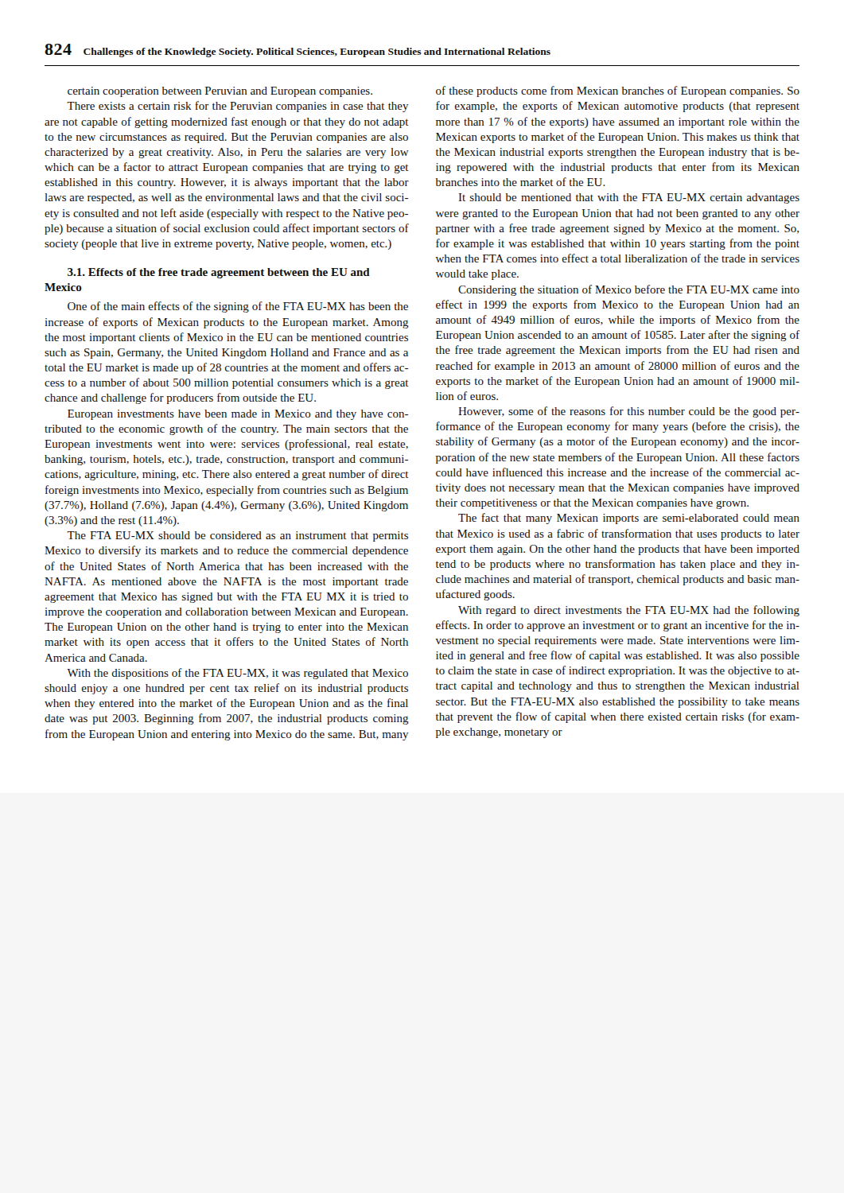824 Challenges of the Knowledge Society. Political Sciences, European Studies and International Relations
certain cooperation between Peruvian and European companies.
There exists a certain risk for the Peruvian companies in case that they are not capable of getting modernized fast enough or that they do not adapt to the new circumstances as required. But the Peruvian companies are also characterized by a great creativity. Also, in Peru the salaries are very low which can be a factor to attract European companies that are trying to get established in this country. However, it is always important that the labor laws are respected, as well as the environmental laws and that the civil society is consulted and not left aside (especially with respect to the Native people) because a situation of social exclusion could affect important sectors of society (people that live in extreme poverty, Native people, women, etc.)
3.1. Effects of the free trade agreement between the EU and Mexico
One of the main effects of the signing of the FTA EU-MX has been the increase of exports of Mexican products to the European market. Among the most important clients of Mexico in the EU can be mentioned countries such as Spain, Germany, the United Kingdom Holland and France and as a total the EU market is made up of 28 countries at the moment and offers access to a number of about 500 million potential consumers which is a great chance and challenge for producers from outside the EU.
European investments have been made in Mexico and they have contributed to the economic growth of the country. The main sectors that the European investments went into were: services (professional, real estate, banking, tourism, hotels, etc.), trade, construction, transport and communications, agriculture, mining, etc. There also entered a great number of direct foreign investments into Mexico, especially from countries such as Belgium (37.7%), Holland (7.6%), Japan (4.4%), Germany (3.6%), United Kingdom (3.3%) and the rest (11.4%).
The FTA EU-MX should be considered as an instrument that permits Mexico to diversify its markets and to reduce the commercial dependence of the United States of North America that has been increased with the NAFTA. As mentioned above the NAFTA is the most important trade agreement that Mexico has signed but with the FTA EU MX it is tried to improve the cooperation and collaboration between Mexican and European. The European Union on the other hand is trying to enter into the Mexican market with its open access that it offers to the United States of North America and Canada.
With the dispositions of the FTA EU-MX, it was regulated that Mexico should enjoy a one hundred per cent tax relief on its industrial products when they entered into the market of the European Union and as the final date was put 2003. Beginning from 2007, the industrial products coming from the European Union and entering into Mexico do the same. But, many of these products come from Mexican branches of European companies. So for example, the exports of Mexican automotive products (that represent more than 17 % of the exports) have assumed an important role within the Mexican exports to market of the European Union. This makes us think that the Mexican industrial exports strengthen the European industry that is being repowered with the industrial products that enter from its Mexican branches into the market of the EU.
It should be mentioned that with the FTA EU-MX certain advantages were granted to the European Union that had not been granted to any other partner with a free trade agreement signed by Mexico at the moment. So, for example it was established that within 10 years starting from the point when the FTA comes into effect a total liberalization of the trade in services would take place.
Considering the situation of Mexico before the FTA EU-MX came into effect in 1999 the exports from Mexico to the European Union had an amount of 4949 million of euros, while the imports of Mexico from the European Union ascended to an amount of 10585. Later after the signing of the free trade agreement the Mexican imports from the EU had risen and reached for example in 2013 an amount of 28000 million of euros and the exports to the market of the European Union had an amount of 19000 million of euros.
However, some of the reasons for this number could be the good performance of the European economy for many years (before the crisis), the stability of Germany (as a motor of the European economy) and the incorporation of the new state members of the European Union. All these factors could have influenced this increase and the increase of the commercial activity does not necessary mean that the Mexican companies have improved their competitiveness or that the Mexican companies have grown.
The fact that many Mexican imports are semi-elaborated could mean that Mexico is used as a fabric of transformation that uses products to later export them again. On the other hand the products that have been imported tend to be products where no transformation has taken place and they include machines and material of transport, chemical products and basic manufactured goods.
With regard to direct investments the FTA EU-MX had the following effects. In order to approve an investment or to grant an incentive for the investment no special requirements were made. State interventions were limited in general and free flow of capital was established. It was also possible to claim the state in case of indirect expropriation. It was the objective to attract capital and technology and thus to strengthen the Mexican industrial sector. But the FTA-EU-MX also established the possibility to take means that prevent the flow of capital when there existed certain risks (for example exchange, monetary or